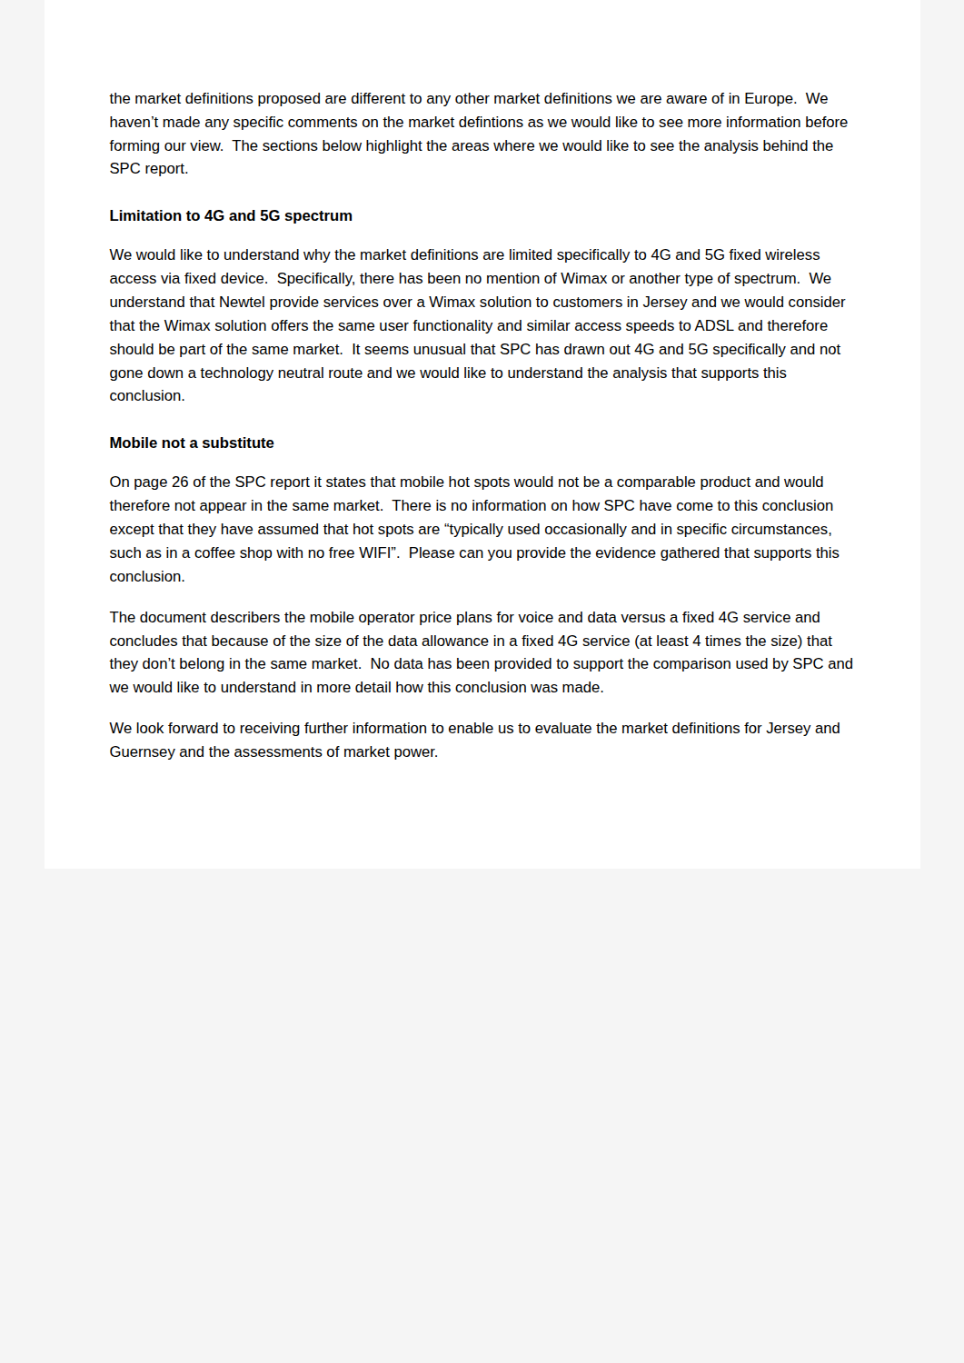the market definitions proposed are different to any other market definitions we are aware of in Europe. We haven’t made any specific comments on the market defintions as we would like to see more information before forming our view. The sections below highlight the areas where we would like to see the analysis behind the SPC report.
Limitation to 4G and 5G spectrum
We would like to understand why the market definitions are limited specifically to 4G and 5G fixed wireless access via fixed device. Specifically, there has been no mention of Wimax or another type of spectrum. We understand that Newtel provide services over a Wimax solution to customers in Jersey and we would consider that the Wimax solution offers the same user functionality and similar access speeds to ADSL and therefore should be part of the same market. It seems unusual that SPC has drawn out 4G and 5G specifically and not gone down a technology neutral route and we would like to understand the analysis that supports this conclusion.
Mobile not a substitute
On page 26 of the SPC report it states that mobile hot spots would not be a comparable product and would therefore not appear in the same market. There is no information on how SPC have come to this conclusion except that they have assumed that hot spots are “typically used occasionally and in specific circumstances, such as in a coffee shop with no free WIFI”. Please can you provide the evidence gathered that supports this conclusion.
The document describers the mobile operator price plans for voice and data versus a fixed 4G service and concludes that because of the size of the data allowance in a fixed 4G service (at least 4 times the size) that they don’t belong in the same market. No data has been provided to support the comparison used by SPC and we would like to understand in more detail how this conclusion was made.
We look forward to receiving further information to enable us to evaluate the market definitions for Jersey and Guernsey and the assessments of market power.